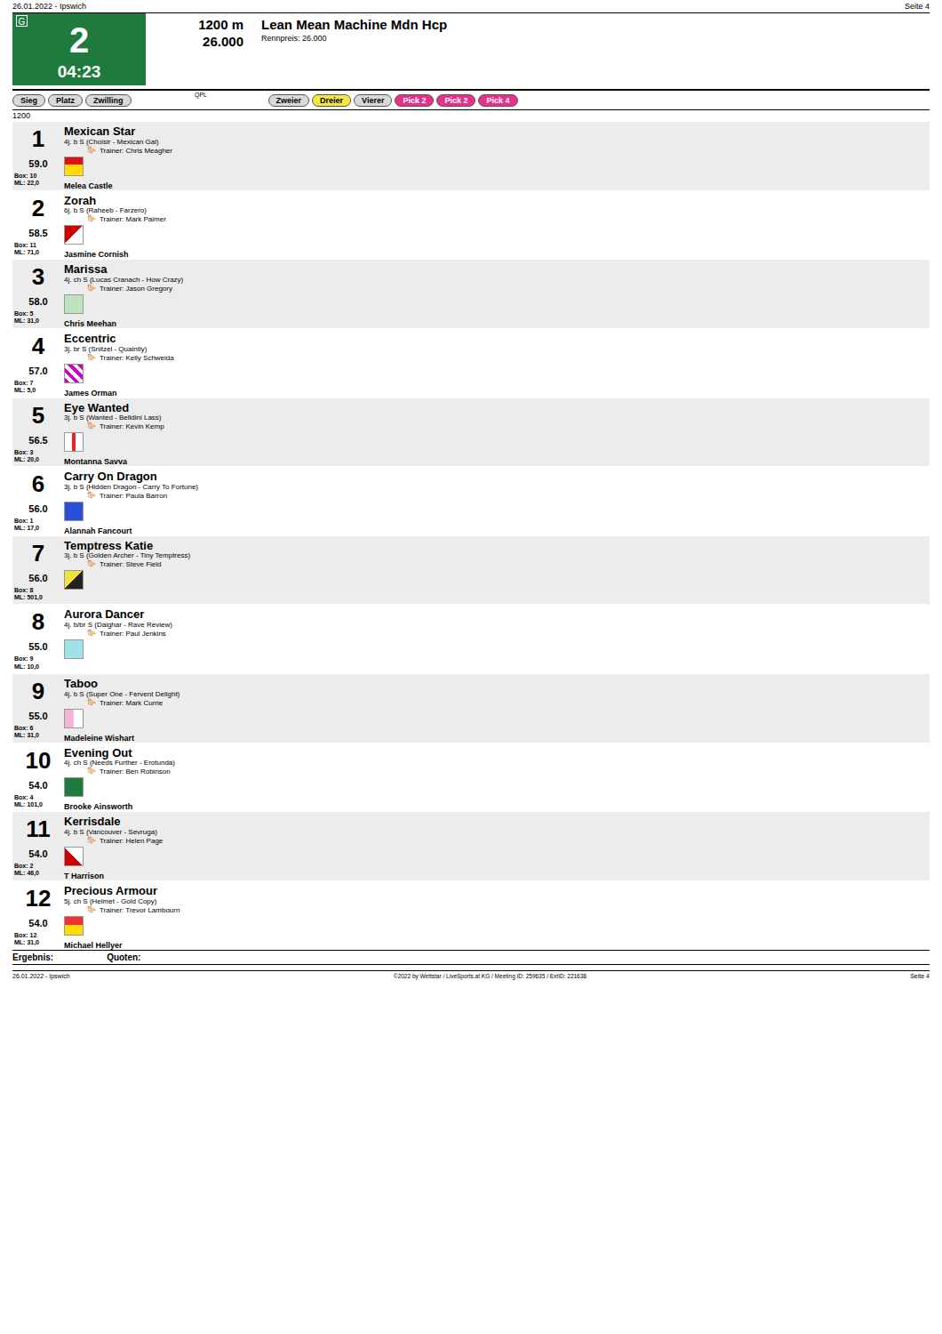26.01.2022 - Ipswich
Seite 4
G
2
04:23
1200 m
26.000
Lean Mean Machine Mdn Hcp
Rennpreis: 26.000
QPL
Sieg Platz Zwilling
Zweier Dreier Vierer Pick 2 Pick 2 Pick 4
1200
| 1 59.0 Box: 10 ML: 22,0 | Mexican Star 4j. b S (Choisir - Mexican Gal) 🐎 Trainer: Chris Meagher Melea Castle | |
| 2 58.5 Box: 11 ML: 71,0 | Zorah 6j. b S (Raheeb - Farzero) 🐎 Trainer: Mark Palmer Jasmine Cornish | |
| 3 58.0 Box: 5 ML: 31,0 | Marissa 4j. ch S (Lucas Cranach - How Crazy) 🐎 Trainer: Jason Gregory Chris Meehan | |
| 4 57.0 Box: 7 ML: 5,0 | Eccentric 3j. br S (Snitzel - Quaintly) 🐎 Trainer: Kelly Schweida James Orman | |
| 5 56.5 Box: 3 ML: 20,0 | Eye Wanted 3j. b S (Wanted - Belldini Lass) 🐎 Trainer: Kevin Kemp Montanna Savva | |
| 6 56.0 Box: 1 ML: 17,0 | Carry On Dragon 3j. b S (Hidden Dragon - Carry To Fortune) 🐎 Trainer: Paula Barron Alannah Fancourt | |
| 7 56.0 Box: 8 ML: 501,0 | Temptress Katie 3j. b S (Golden Archer - Tiny Temptress) 🐎 Trainer: Steve Field | |
| 8 55.0 Box: 9 ML: 10,0 | Aurora Dancer 4j. b/br S (Dalghar - Rave Review) 🐎 Trainer: Paul Jenkins | |
| 9 55.0 Box: 6 ML: 31,0 | Taboo 4j. b S (Super One - Fervent Delight) 🐎 Trainer: Mark Currie Madeleine Wishart | |
| 10 54.0 Box: 4 ML: 101,0 | Evening Out 4j. ch S (Needs Further - Erotunda) 🐎 Trainer: Ben Robinson Brooke Ainsworth | |
| 11 54.0 Box: 2 ML: 46,0 | Kerrisdale 4j. b S (Vancouver - Sevruga) 🐎 Trainer: Helen Page T Harrison | |
| 12 54.0 Box: 12 ML: 31,0 | Precious Armour 5j. ch S (Helmet - Gold Copy) 🐎 Trainer: Trevor Lambourn Michael Hellyer | |
Ergebnis: Quoten:
26.01.2022 - Ipswich
©2022 by Wettstar / LiveSports.at KG / Meeting ID: 259635 / ExtID: 221638
Seite 4